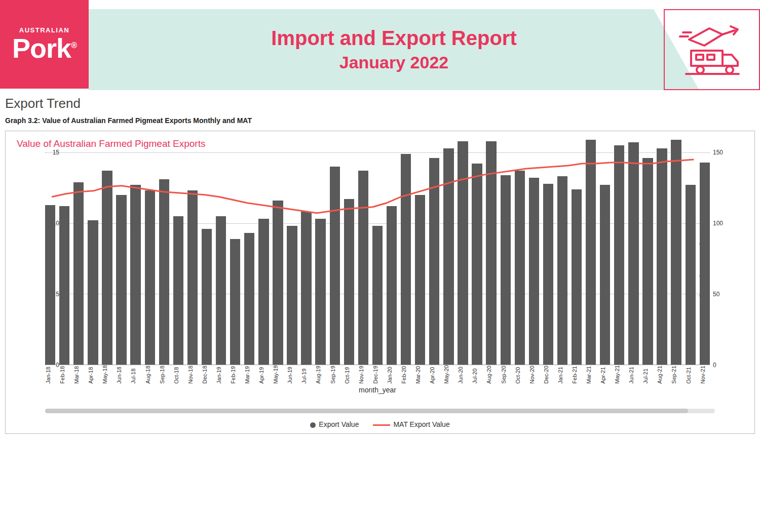AUSTRALIAN
Pork®
Import and Export Report
January 2022
Export Trend
Graph 3.2: Value of Australian Farmed Pigmeat Exports Monthly and MAT
Value of Australian Farmed Pigmeat Exports
Monthly Export Value (Million)
MAT Export Value (Million)
15 10 5 0
150 100 50 0
Jan-18 Feb-18 Mar-18 Apr-18 May-18 Jun-18 Jul-18 Aug-18 Sep-18 Oct-18 Nov-18 Dec-18 Jan-19 Feb-19 Mar-19 Apr-19 May-19 Jun-19 Jul-19 Aug-19 Sep-19 Oct-19 Nov-19 Dec-19 Jan-20 Feb-20 Mar-20 Apr-20 May-20 Jun-20 Jul-20 Aug-20 Sep-20 Oct-20 Nov-20 Dec-20 Jan-21 Feb-21 Mar-21 Apr-21 May-21 Jun-21 Jul-21 Aug-21 Sep-21 Oct-21 Nov-21
month_year
Export Value MAT Export Value